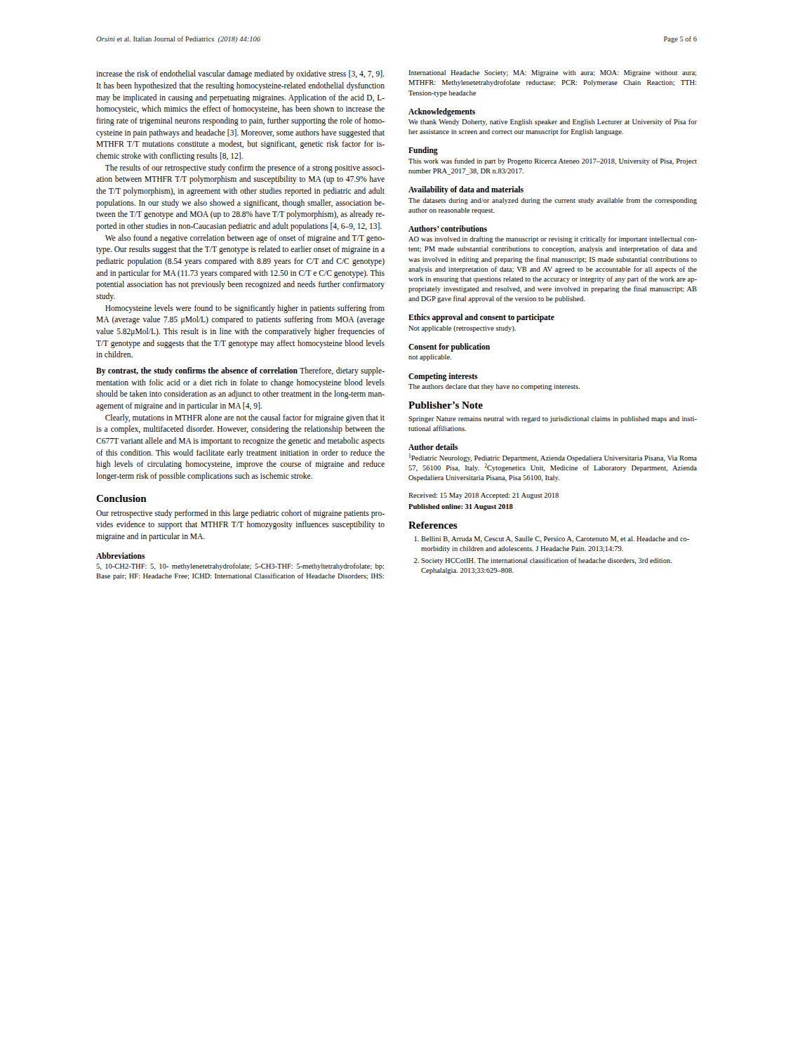Orsini et al. Italian Journal of Pediatrics (2018) 44:106
Page 5 of 6
increase the risk of endothelial vascular damage mediated by oxidative stress [3, 4, 7, 9]. It has been hypothesized that the resulting homocysteine-related endothelial dysfunction may be implicated in causing and perpetuating migraines. Application of the acid D, L-homocysteic, which mimics the effect of homocysteine, has been shown to increase the firing rate of trigeminal neurons responding to pain, further supporting the role of homocysteine in pain pathways and headache [3]. Moreover, some authors have suggested that MTHFR T/T mutations constitute a modest, but significant, genetic risk factor for ischemic stroke with conflicting results [8, 12].
The results of our retrospective study confirm the presence of a strong positive association between MTHFR T/T polymorphism and susceptibility to MA (up to 47.9% have the T/T polymorphism), in agreement with other studies reported in pediatric and adult populations. In our study we also showed a significant, though smaller, association between the T/T genotype and MOA (up to 28.8% have T/T polymorphism), as already reported in other studies in non-Caucasian pediatric and adult populations [4, 6–9, 12, 13].
We also found a negative correlation between age of onset of migraine and T/T genotype. Our results suggest that the T/T genotype is related to earlier onset of migraine in a pediatric population (8.54 years compared with 8.89 years for C/T and C/C genotype) and in particular for MA (11.73 years compared with 12.50 in C/T e C/C genotype). This potential association has not previously been recognized and needs further confirmatory study.
Homocysteine levels were found to be significantly higher in patients suffering from MA (average value 7.85 μMol/L) compared to patients suffering from MOA (average value 5.82μMol/L). This result is in line with the comparatively higher frequencies of T/T genotype and suggests that the T/T genotype may affect homocysteine blood levels in children.
By contrast, the study confirms the absence of correlation Therefore, dietary supplementation with folic acid or a diet rich in folate to change homocysteine blood levels should be taken into consideration as an adjunct to other treatment in the long-term management of migraine and in particular in MA [4, 9].
Clearly, mutations in MTHFR alone are not the causal factor for migraine given that it is a complex, multifaceted disorder. However, considering the relationship between the C677T variant allele and MA is important to recognize the genetic and metabolic aspects of this condition. This would facilitate early treatment initiation in order to reduce the high levels of circulating homocysteine, improve the course of migraine and reduce longer-term risk of possible complications such as ischemic stroke.
Conclusion
Our retrospective study performed in this large pediatric cohort of migraine patients provides evidence to support that MTHFR T/T homozygosity influences susceptibility to migraine and in particular in MA.
Abbreviations
5, 10-CH2-THF: 5, 10- methylenetetrahydrofolate; 5-CH3-THF: 5-methyltetrahydrofolate; bp: Base pair; HF: Headache Free; ICHD: International Classification of Headache Disorders; IHS: International Headache Society; MA: Migraine with aura; MOA: Migraine without aura; MTHFR: Methylenetetrahydrofolate reductase; PCR: Polymerase Chain Reaction; TTH: Tension-type headache
Acknowledgements
We thank Wendy Doherty, native English speaker and English Lecturer at University of Pisa for her assistance in screen and correct our manuscript for English language.
Funding
This work was funded in part by Progetto Ricerca Ateneo 2017–2018, University of Pisa, Project number PRA_2017_38, DR n.83/2017.
Availability of data and materials
The datasets during and/or analyzed during the current study available from the corresponding author on reasonable request.
Authors’ contributions
AO was involved in drafting the manuscript or revising it critically for important intellectual content; PM made substantial contributions to conception, analysis and interpretation of data and was involved in editing and preparing the final manuscript; IS made substantial contributions to analysis and interpretation of data; VB and AV agreed to be accountable for all aspects of the work in ensuring that questions related to the accuracy or integrity of any part of the work are appropriately investigated and resolved, and were involved in preparing the final manuscript; AB and DGP gave final approval of the version to be published.
Ethics approval and consent to participate
Not applicable (retrospective study).
Consent for publication
not applicable.
Competing interests
The authors declare that they have no competing interests.
Publisher’s Note
Springer Nature remains neutral with regard to jurisdictional claims in published maps and institutional affiliations.
Author details
1Pediatric Neurology, Pediatric Department, Azienda Ospedaliera Universitaria Pisana, Via Roma 57, 56100 Pisa, Italy. 2Cytogenetics Unit, Medicine of Laboratory Department, Azienda Ospedaliera Universitaria Pisana, Pisa 56100, Italy.
Received: 15 May 2018 Accepted: 21 August 2018
Published online: 31 August 2018
References
Bellini B, Arruda M, Cescut A, Saulle C, Persico A, Carotenuto M, et al. Headache and comorbidity in children and adolescents. J Headache Pain. 2013;14:79.
Society HCCotIH. The international classification of headache disorders, 3rd edition. Cephalalgia. 2013;33:629–808.